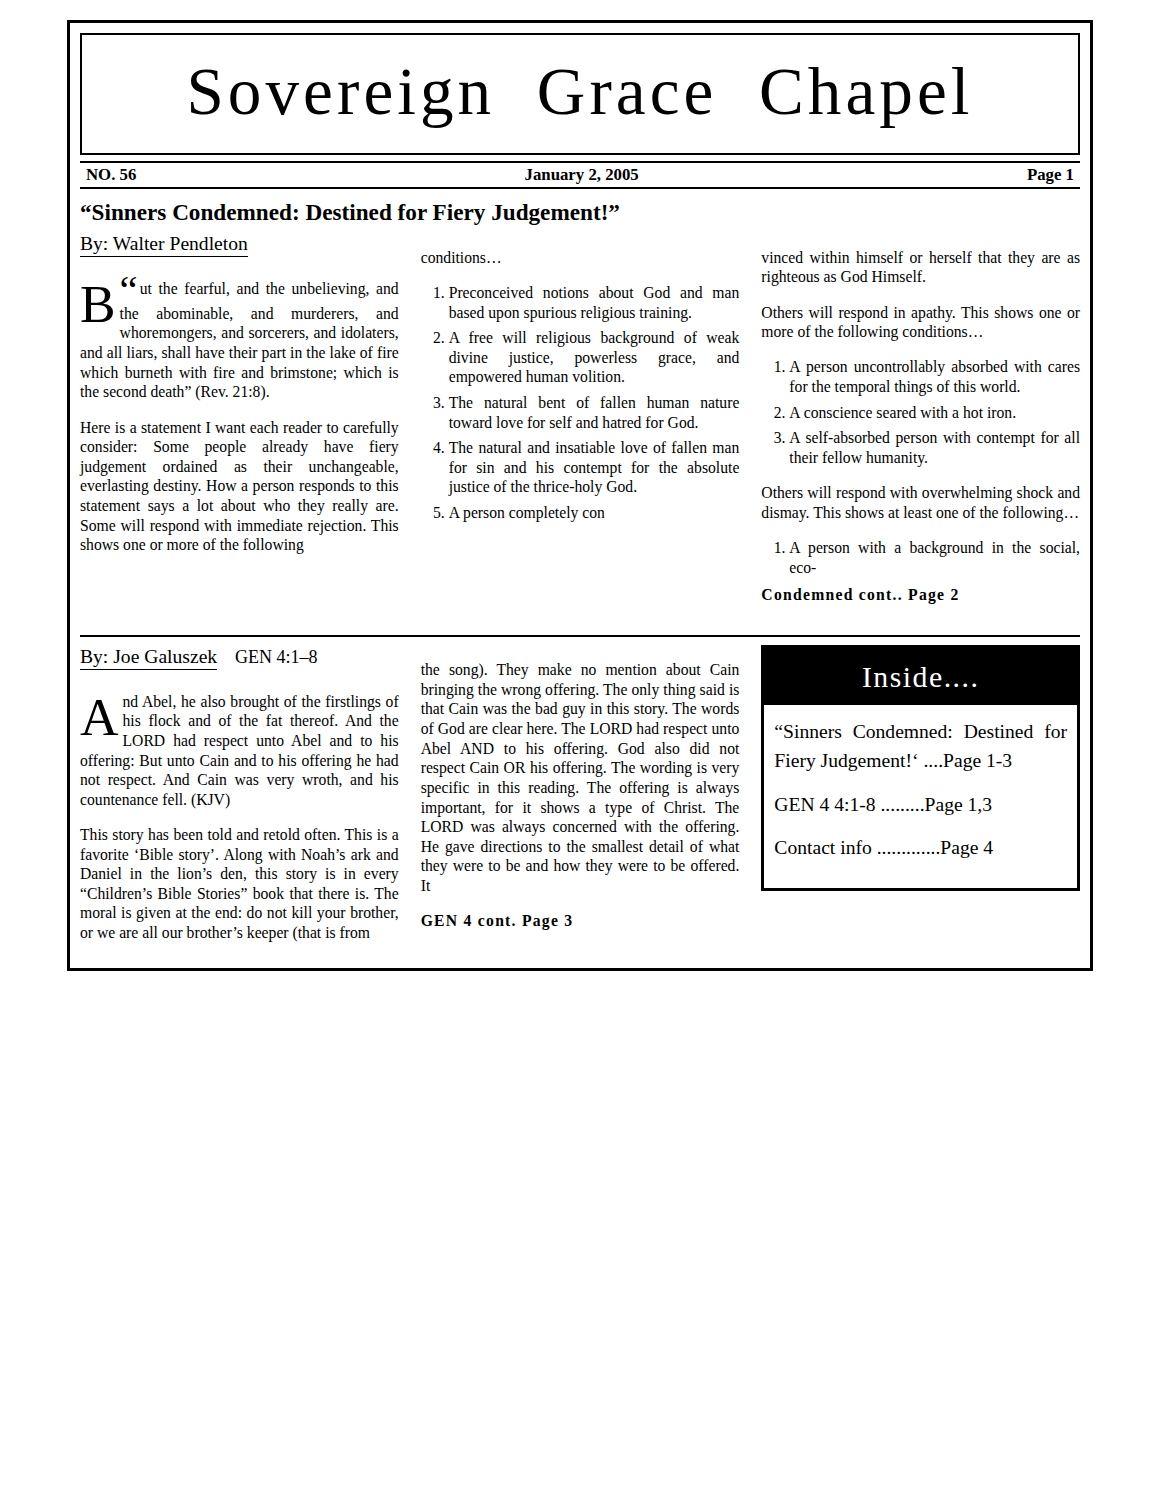Sovereign Grace Chapel
NO. 56
January 2, 2005
Page 1
“Sinners Condemned: Destined for Fiery Judgement!”
By: Walter Pendleton
“But the fearful, and the unbelieving, and the abominable, and murderers, and whoremongers, and sorcerers, and idolaters, and all liars, shall have their part in the lake of fire which burneth with fire and brimstone; which is the second death” (Rev. 21:8).
Here is a statement I want each reader to carefully consider: Some people already have fiery judgement ordained as their unchangeable, everlasting destiny. How a person responds to this statement says a lot about who they really are. Some will respond with immediate rejection. This shows one or more of the following
conditions…
Preconceived notions about God and man based upon spurious religious training.
A free will religious background of weak divine justice, powerless grace, and empowered human volition.
The natural bent of fallen human nature toward love for self and hatred for God.
The natural and insatiable love of fallen man for sin and his contempt for the absolute justice of the thrice-holy God.
A person completely con
vinced within himself or herself that they are as righteous as God Himself.
Others will respond in apathy. This shows one or more of the following conditions…
A person uncontrollably absorbed with cares for the temporal things of this world.
A conscience seared with a hot iron.
A self-absorbed person with contempt for all their fellow humanity.
Others will respond with overwhelming shock and dismay. This shows at least one of the following…
A person with a background in the social, eco-
Condemned cont.. Page 2
By: Joe Galuszek
GEN 4:1–8
And Abel, he also brought of the firstlings of his flock and of the fat thereof. And the LORD had respect unto Abel and to his offering: But unto Cain and to his offering he had not respect. And Cain was very wroth, and his countenance fell. (KJV)
This story has been told and retold often. This is a favorite ‘Bible story’. Along with Noah’s ark and Daniel in the lion’s den, this story is in every “Children’s Bible Stories” book that there is. The moral is given at the end: do not kill your brother, or we are all our brother’s keeper (that is from
the song). They make no mention about Cain bringing the wrong offering. The only thing said is that Cain was the bad guy in this story. The words of God are clear here. The LORD had respect unto Abel AND to his offering. God also did not respect Cain OR his offering. The wording is very specific in this reading. The offering is always important, for it shows a type of Christ. The LORD was always concerned with the offering. He gave directions to the smallest detail of what they were to be and how they were to be offered. It
GEN 4 cont. Page 3
Inside....
“Sinners Condemned: Destined for Fiery Judgement!‘ ....Page 1-3
GEN 4 4:1-8 .........Page 1,3
Contact info .............Page 4